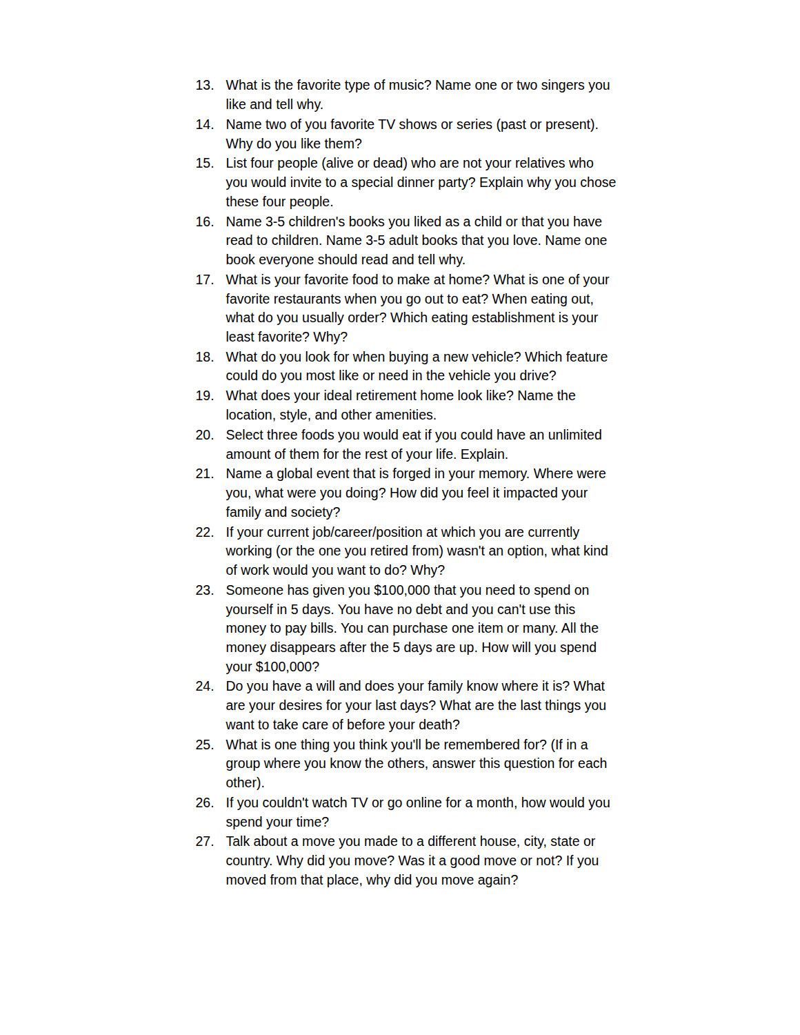What is the favorite type of music? Name one or two singers you like and tell why.
Name two of you favorite TV shows or series (past or present). Why do you like them?
List four people (alive or dead) who are not your relatives who you would invite to a special dinner party? Explain why you chose these four people.
Name 3-5 children's books you liked as a child or that you have read to children. Name 3-5 adult books that you love. Name one book everyone should read and tell why.
What is your favorite food to make at home? What is one of your favorite restaurants when you go out to eat? When eating out, what do you usually order? Which eating establishment is your least favorite? Why?
What do you look for when buying a new vehicle? Which feature could do you most like or need in the vehicle you drive?
What does your ideal retirement home look like? Name the location, style, and other amenities.
Select three foods you would eat if you could have an unlimited amount of them for the rest of your life. Explain.
Name a global event that is forged in your memory. Where were you, what were you doing? How did you feel it impacted your family and society?
If your current job/career/position at which you are currently working (or the one you retired from) wasn't an option, what kind of work would you want to do? Why?
Someone has given you $100,000 that you need to spend on yourself in 5 days. You have no debt and you can't use this money to pay bills. You can purchase one item or many. All the money disappears after the 5 days are up. How will you spend your $100,000?
Do you have a will and does your family know where it is? What are your desires for your last days? What are the last things you want to take care of before your death?
What is one thing you think you'll be remembered for? (If in a group where you know the others, answer this question for each other).
If you couldn't watch TV or go online for a month, how would you spend your time?
Talk about a move you made to a different house, city, state or country. Why did you move? Was it a good move or not? If you moved from that place, why did you move again?